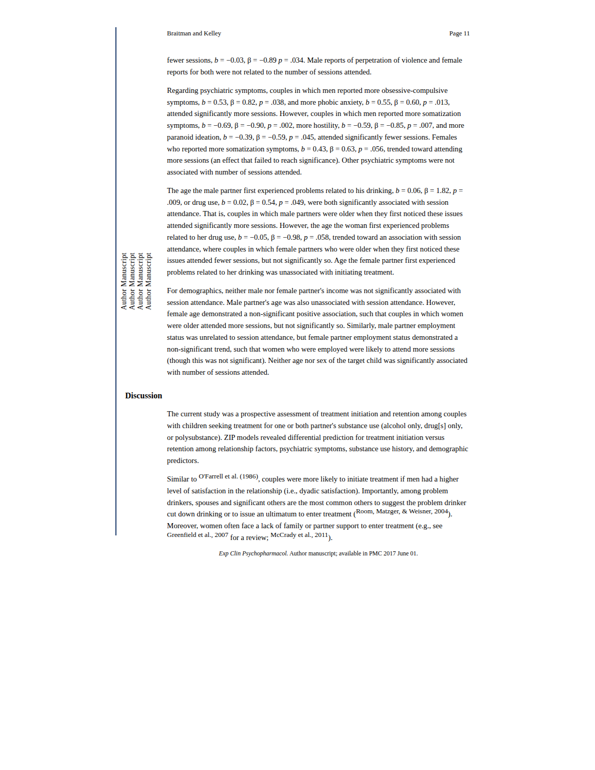Author Manuscript Author Manuscript Author Manuscript Author Manuscript
Braitman and Kelley
Page 11
fewer sessions, b = −0.03, β = −0.89 p = .034. Male reports of perpetration of violence and female reports for both were not related to the number of sessions attended.
Regarding psychiatric symptoms, couples in which men reported more obsessive-compulsive symptoms, b = 0.53, β = 0.82, p = .038, and more phobic anxiety, b = 0.55, β = 0.60, p = .013, attended significantly more sessions. However, couples in which men reported more somatization symptoms, b = −0.69, β = −0.90, p = .002, more hostility, b = −0.59, β = −0.85, p = .007, and more paranoid ideation, b = −0.39, β = −0.59, p = .045, attended significantly fewer sessions. Females who reported more somatization symptoms, b = 0.43, β = 0.63, p = .056, trended toward attending more sessions (an effect that failed to reach significance). Other psychiatric symptoms were not associated with number of sessions attended.
The age the male partner first experienced problems related to his drinking, b = 0.06, β = 1.82, p = .009, or drug use, b = 0.02, β = 0.54, p = .049, were both significantly associated with session attendance. That is, couples in which male partners were older when they first noticed these issues attended significantly more sessions. However, the age the woman first experienced problems related to her drug use, b = −0.05, β = −0.98, p = .058, trended toward an association with session attendance, where couples in which female partners who were older when they first noticed these issues attended fewer sessions, but not significantly so. Age the female partner first experienced problems related to her drinking was unassociated with initiating treatment.
For demographics, neither male nor female partner's income was not significantly associated with session attendance. Male partner's age was also unassociated with session attendance. However, female age demonstrated a non-significant positive association, such that couples in which women were older attended more sessions, but not significantly so. Similarly, male partner employment status was unrelated to session attendance, but female partner employment status demonstrated a non-significant trend, such that women who were employed were likely to attend more sessions (though this was not significant). Neither age nor sex of the target child was significantly associated with number of sessions attended.
Discussion
The current study was a prospective assessment of treatment initiation and retention among couples with children seeking treatment for one or both partner's substance use (alcohol only, drug[s] only, or polysubstance). ZIP models revealed differential prediction for treatment initiation versus retention among relationship factors, psychiatric symptoms, substance use history, and demographic predictors.
Similar to O'Farrell et al. (1986), couples were more likely to initiate treatment if men had a higher level of satisfaction in the relationship (i.e., dyadic satisfaction). Importantly, among problem drinkers, spouses and significant others are the most common others to suggest the problem drinker cut down drinking or to issue an ultimatum to enter treatment (Room, Matzger, & Weisner, 2004). Moreover, women often face a lack of family or partner support to enter treatment (e.g., see Greenfield et al., 2007 for a review; McCrady et al., 2011).
Exp Clin Psychopharmacol. Author manuscript; available in PMC 2017 June 01.